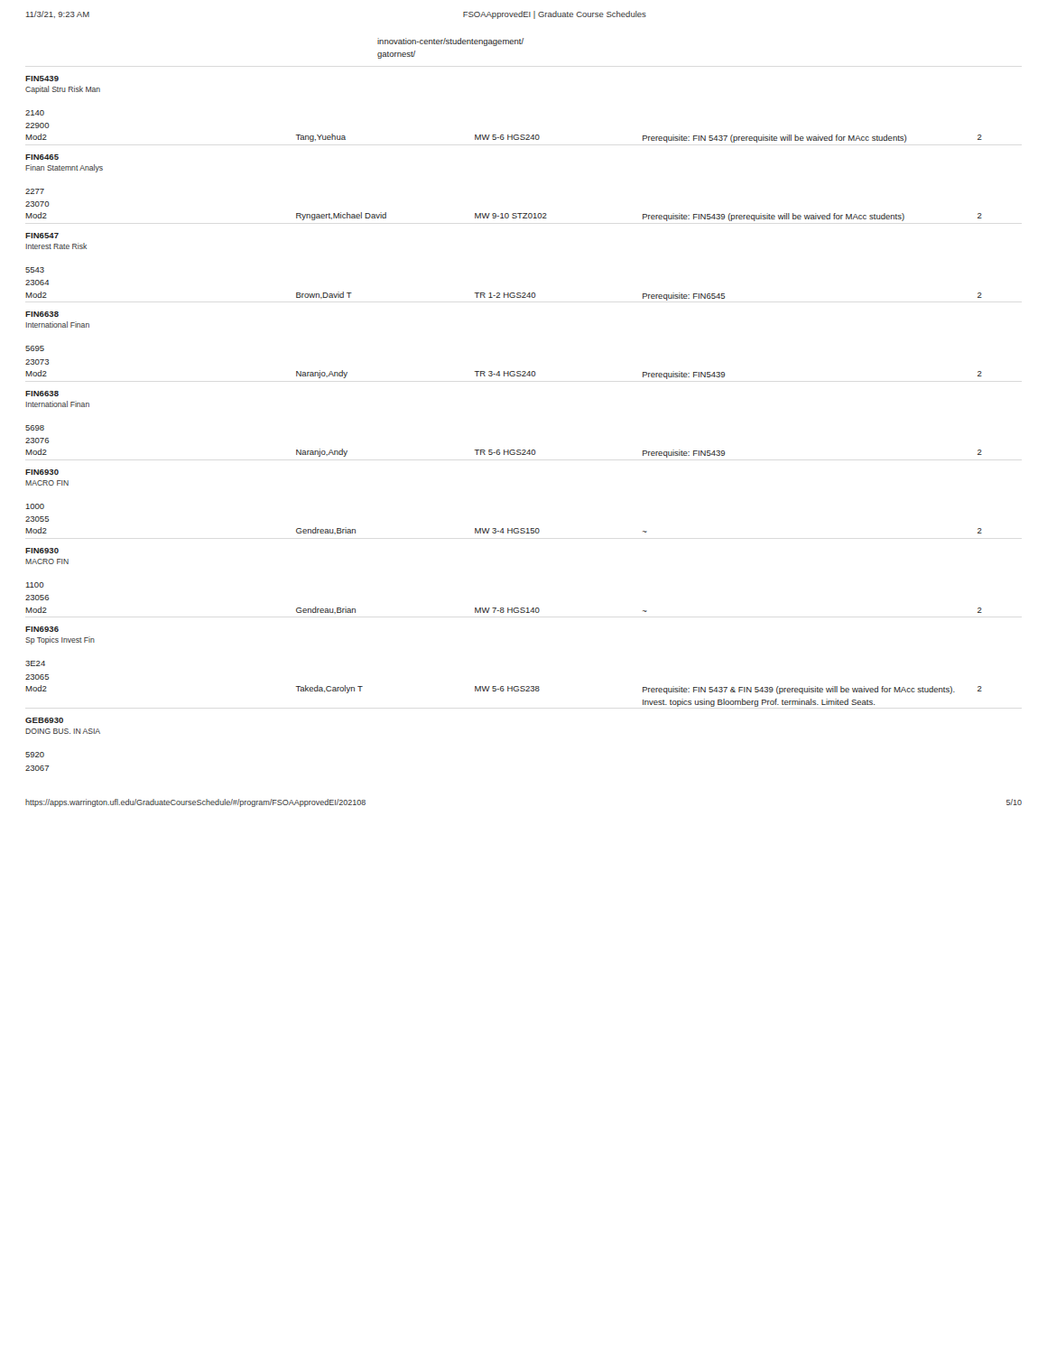11/3/21, 9:23 AM
FSOAApprovedEI | Graduate Course Schedules
innovation-center/studentengagement/
gatornest/
| FIN5439 Capital Stru Risk Man 2140 22900 | | | | | |
| Mod2 | | Tang,Yuehua | MW 5-6 HGS240 | Prerequisite: FIN 5437 (prerequisite will be waived for MAcc students) | 2 |
| FIN6465 Finan Statemnt Analys 2277 23070 | | | | | |
| Mod2 | | Ryngaert,Michael David | MW 9-10 STZ0102 | Prerequisite: FIN5439 (prerequisite will be waived for MAcc students) | 2 |
| FIN6547 Interest Rate Risk 5543 23064 | | | | | |
| Mod2 | | Brown,David T | TR 1-2 HGS240 | Prerequisite: FIN6545 | 2 |
| FIN6638 International Finan 5695 23073 | | | | | |
| Mod2 | | Naranjo,Andy | TR 3-4 HGS240 | Prerequisite: FIN5439 | 2 |
| FIN6638 International Finan 5698 23076 | | | | | |
| Mod2 | | Naranjo,Andy | TR 5-6 HGS240 | Prerequisite: FIN5439 | 2 |
| FIN6930 MACRO FIN 1000 23055 | | | | | |
| Mod2 | | Gendreau,Brian | MW 3-4 HGS150 | ~ | 2 |
| FIN6930 MACRO FIN 1100 23056 | | | | | |
| Mod2 | | Gendreau,Brian | MW 7-8 HGS140 | ~ | 2 |
| FIN6936 Sp Topics Invest Fin 3E24 23065 | | | | | |
| Mod2 | | Takeda,Carolyn T | MW 5-6 HGS238 | Prerequisite: FIN 5437 & FIN 5439 (prerequisite will be waived for MAcc students). Invest. topics using Bloomberg Prof. terminals. Limited Seats. | 2 |
| GEB6930 DOING BUS. IN ASIA 5920 23067 | | | | | |
https://apps.warrington.ufl.edu/GraduateCourseSchedule/#/program/FSOAApprovedEI/202108
5/10